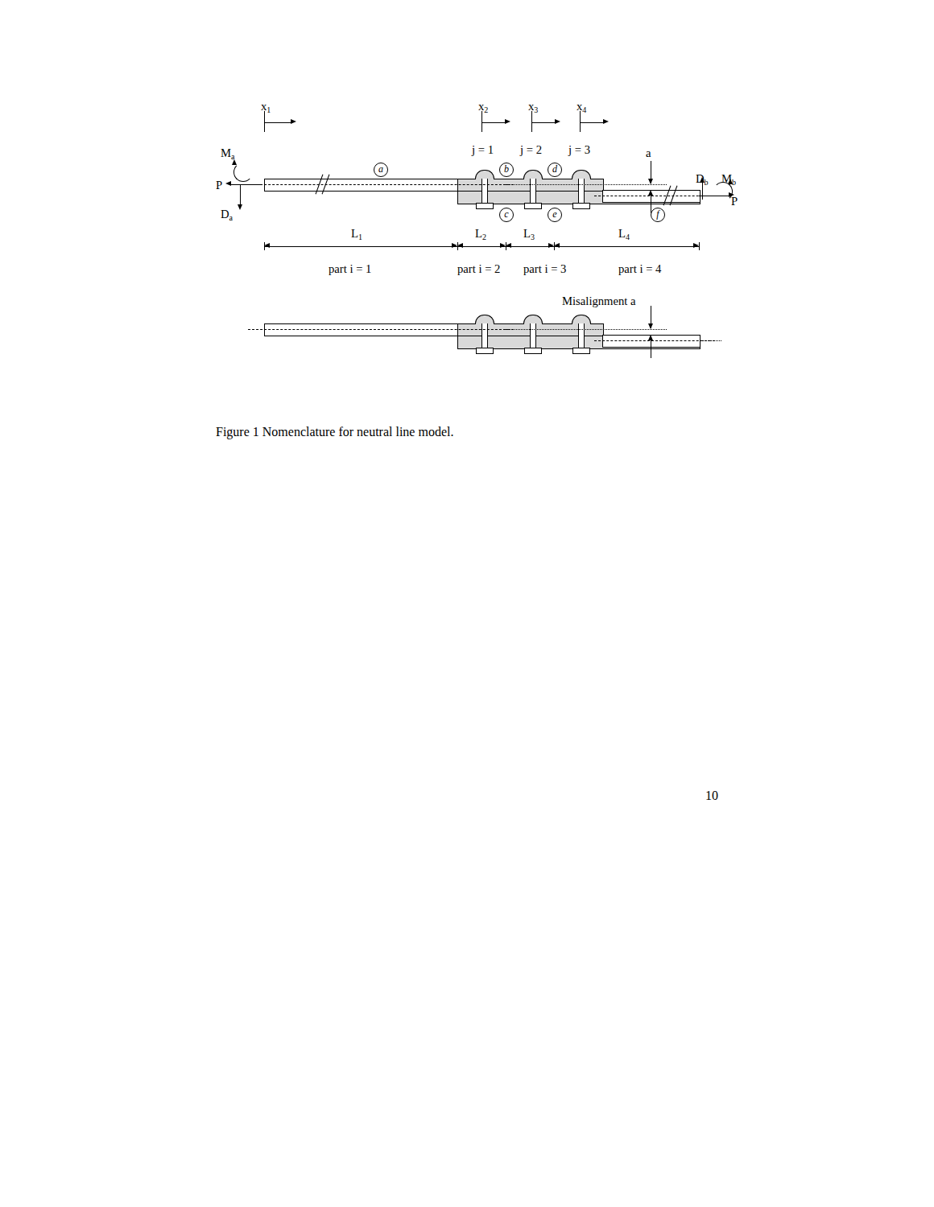x1
x2
x3
x4
j = 1
j = 2
j = 3
a
Ma
P
Da
Db
Mb
P
a
b
c
d
e
f
L1
L2
L3
L4
part i = 1
part i = 2
part i = 3
part i = 4
Misalignment a
Figure 1 Nomenclature for neutral line model.
10